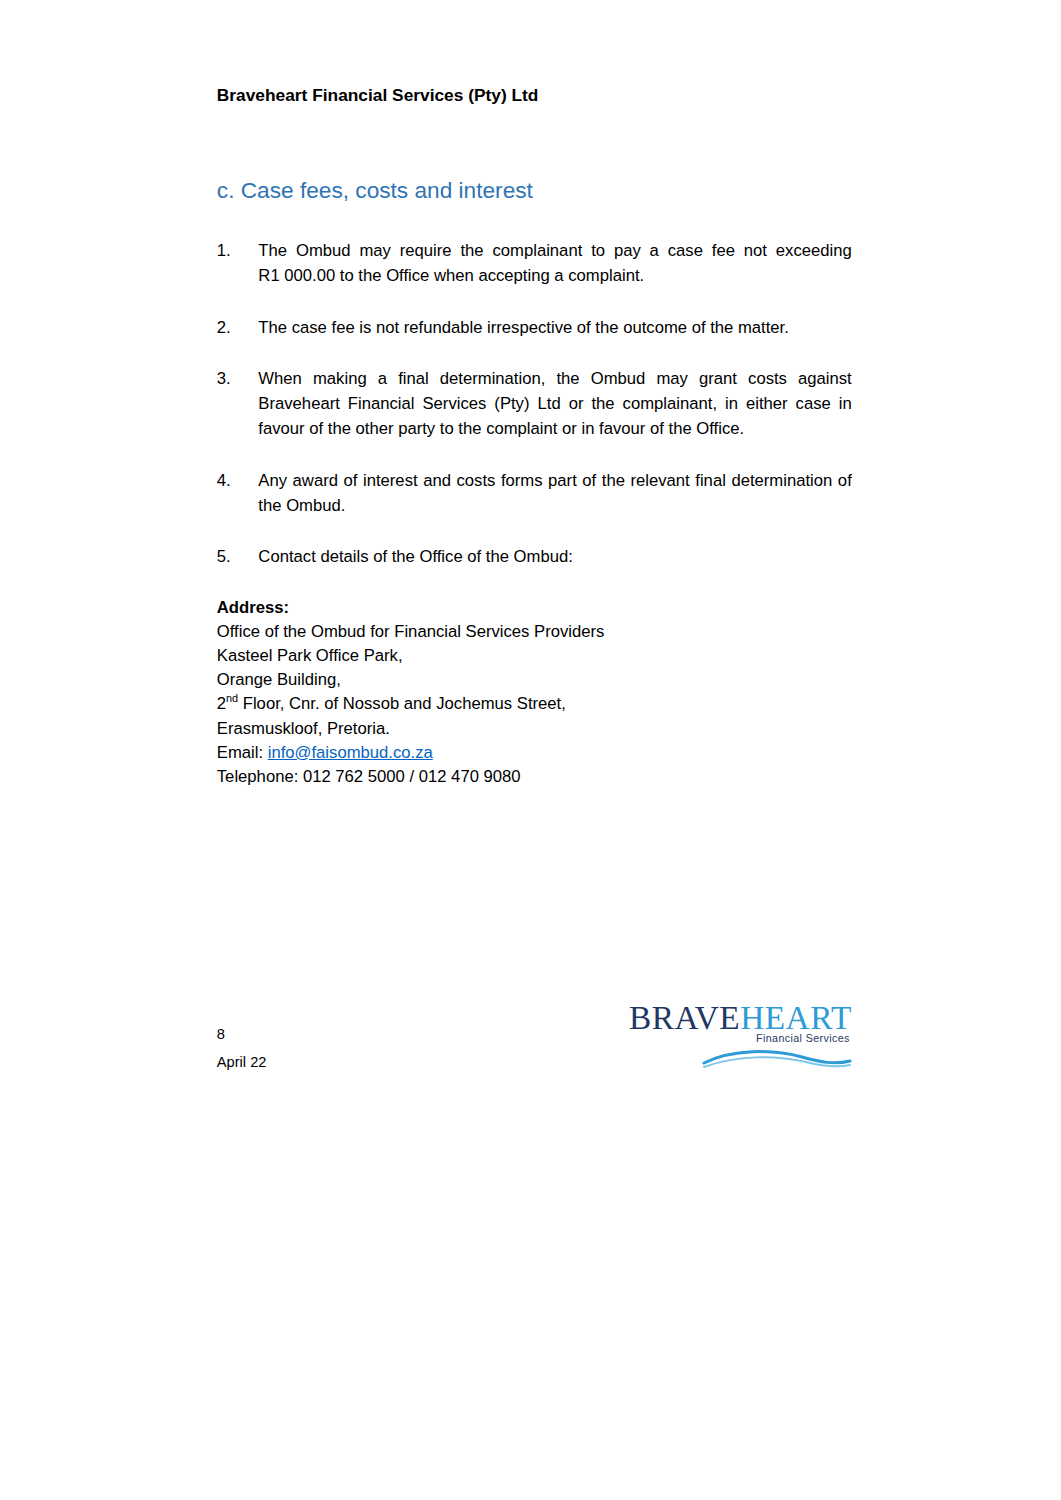Braveheart Financial Services (Pty) Ltd
c. Case fees, costs and interest
The Ombud may require the complainant to pay a case fee not exceeding R1 000.00 to the Office when accepting a complaint.
The case fee is not refundable irrespective of the outcome of the matter.
When making a final determination, the Ombud may grant costs against Braveheart Financial Services (Pty) Ltd or the complainant, in either case in favour of the other party to the complaint or in favour of the Office.
Any award of interest and costs forms part of the relevant final determination of the Ombud.
Contact details of the Office of the Ombud:
Address:
Office of the Ombud for Financial Services Providers
Kasteel Park Office Park,
Orange Building,
2nd Floor, Cnr. of Nossob and Jochemus Street,
Erasmuskloof, Pretoria.
Email: info@faisombud.co.za
Telephone: 012 762 5000 / 012 470 9080
8
April 22
BRAVE HEART
Financial Services